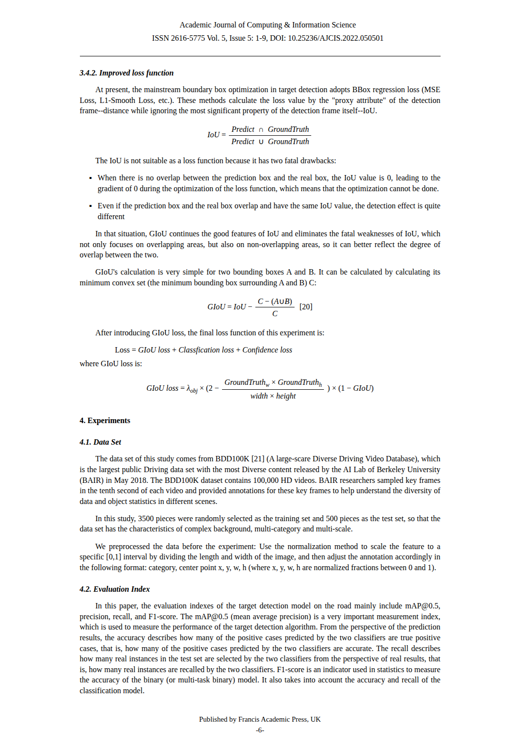Academic Journal of Computing & Information Science
ISSN 2616-5775 Vol. 5, Issue 5: 1-9, DOI: 10.25236/AJCIS.2022.050501
3.4.2. Improved loss function
At present, the mainstream boundary box optimization in target detection adopts BBox regression loss (MSE Loss, L1-Smooth Loss, etc.). These methods calculate the loss value by the "proxy attribute" of the detection frame--distance while ignoring the most significant property of the detection frame itself--IoU.
IoU = Predict ∩ GroundTruth Predict ∪ GroundTruth
The IoU is not suitable as a loss function because it has two fatal drawbacks:
When there is no overlap between the prediction box and the real box, the IoU value is 0, leading to the gradient of 0 during the optimization of the loss function, which means that the optimization cannot be done.
Even if the prediction box and the real box overlap and have the same IoU value, the detection effect is quite different
In that situation, GIoU continues the good features of IoU and eliminates the fatal weaknesses of IoU, which not only focuses on overlapping areas, but also on non-overlapping areas, so it can better reflect the degree of overlap between the two.
GIoU's calculation is very simple for two bounding boxes A and B. It can be calculated by calculating its minimum convex set (the minimum bounding box surrounding A and B) C:
GIoU = IoU − C − (A∪B) C [20]
After introducing GIoU loss, the final loss function of this experiment is:
Loss = GIoU loss + Classfication loss + Confidence loss
where GIoU loss is:
GIoU loss = λobj × (2 − GroundTruthw × GroundTruthh width × height ) × (1 − GIoU)
4. Experiments
4.1. Data Set
The data set of this study comes from BDD100K [21] (A large-scare Diverse Driving Video Database), which is the largest public Driving data set with the most Diverse content released by the AI Lab of Berkeley University (BAIR) in May 2018. The BDD100K dataset contains 100,000 HD videos. BAIR researchers sampled key frames in the tenth second of each video and provided annotations for these key frames to help understand the diversity of data and object statistics in different scenes.
In this study, 3500 pieces were randomly selected as the training set and 500 pieces as the test set, so that the data set has the characteristics of complex background, multi-category and multi-scale.
We preprocessed the data before the experiment: Use the normalization method to scale the feature to a specific [0,1] interval by dividing the length and width of the image, and then adjust the annotation accordingly in the following format: category, center point x, y, w, h (where x, y, w, h are normalized fractions between 0 and 1).
4.2. Evaluation Index
In this paper, the evaluation indexes of the target detection model on the road mainly include mAP@0.5, precision, recall, and F1-score. The mAP@0.5 (mean average precision) is a very important measurement index, which is used to measure the performance of the target detection algorithm. From the perspective of the prediction results, the accuracy describes how many of the positive cases predicted by the two classifiers are true positive cases, that is, how many of the positive cases predicted by the two classifiers are accurate. The recall describes how many real instances in the test set are selected by the two classifiers from the perspective of real results, that is, how many real instances are recalled by the two classifiers. F1-score is an indicator used in statistics to measure the accuracy of the binary (or multi-task binary) model. It also takes into account the accuracy and recall of the classification model.
Published by Francis Academic Press, UK
-6-